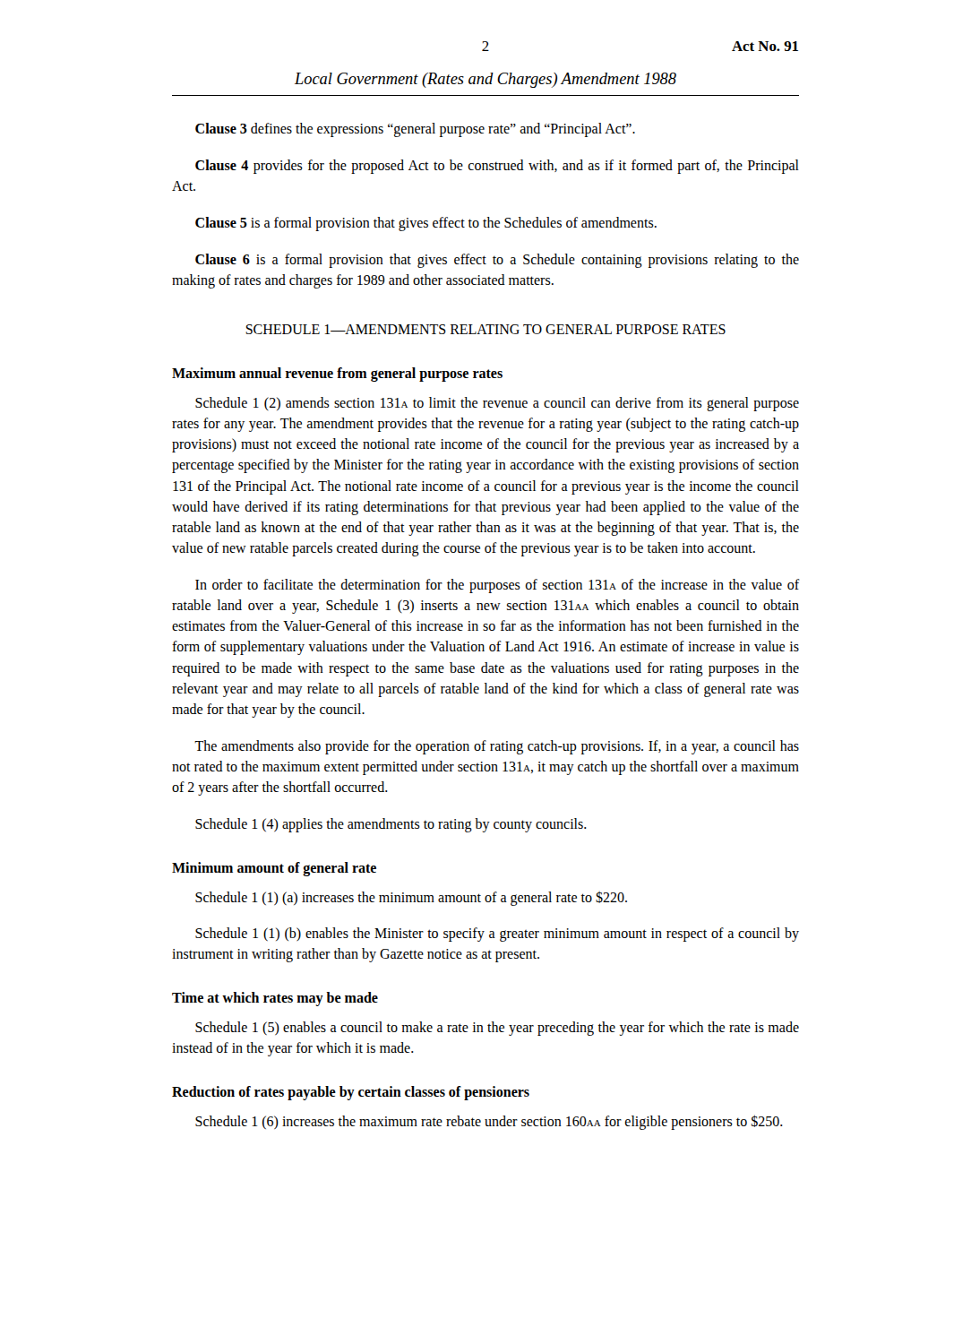2
Act No. 91
Local Government (Rates and Charges) Amendment 1988
Clause 3 defines the expressions “general purpose rate” and “Principal Act”.
Clause 4 provides for the proposed Act to be construed with, and as if it formed part of, the Principal Act.
Clause 5 is a formal provision that gives effect to the Schedules of amendments.
Clause 6 is a formal provision that gives effect to a Schedule containing provisions relating to the making of rates and charges for 1989 and other associated matters.
SCHEDULE 1—AMENDMENTS RELATING TO GENERAL PURPOSE RATES
Maximum annual revenue from general purpose rates
Schedule 1 (2) amends section 131a to limit the revenue a council can derive from its general purpose rates for any year. The amendment provides that the revenue for a rating year (subject to the rating catch-up provisions) must not exceed the notional rate income of the council for the previous year as increased by a percentage specified by the Minister for the rating year in accordance with the existing provisions of section 131 of the Principal Act. The notional rate income of a council for a previous year is the income the council would have derived if its rating determinations for that previous year had been applied to the value of the ratable land as known at the end of that year rather than as it was at the beginning of that year. That is, the value of new ratable parcels created during the course of the previous year is to be taken into account.
In order to facilitate the determination for the purposes of section 131a of the increase in the value of ratable land over a year, Schedule 1 (3) inserts a new section 131aa which enables a council to obtain estimates from the Valuer-General of this increase in so far as the information has not been furnished in the form of supplementary valuations under the Valuation of Land Act 1916. An estimate of increase in value is required to be made with respect to the same base date as the valuations used for rating purposes in the relevant year and may relate to all parcels of ratable land of the kind for which a class of general rate was made for that year by the council.
The amendments also provide for the operation of rating catch-up provisions. If, in a year, a council has not rated to the maximum extent permitted under section 131a, it may catch up the shortfall over a maximum of 2 years after the shortfall occurred.
Schedule 1 (4) applies the amendments to rating by county councils.
Minimum amount of general rate
Schedule 1 (1) (a) increases the minimum amount of a general rate to $220.
Schedule 1 (1) (b) enables the Minister to specify a greater minimum amount in respect of a council by instrument in writing rather than by Gazette notice as at present.
Time at which rates may be made
Schedule 1 (5) enables a council to make a rate in the year preceding the year for which the rate is made instead of in the year for which it is made.
Reduction of rates payable by certain classes of pensioners
Schedule 1 (6) increases the maximum rate rebate under section 160aa for eligible pensioners to $250.